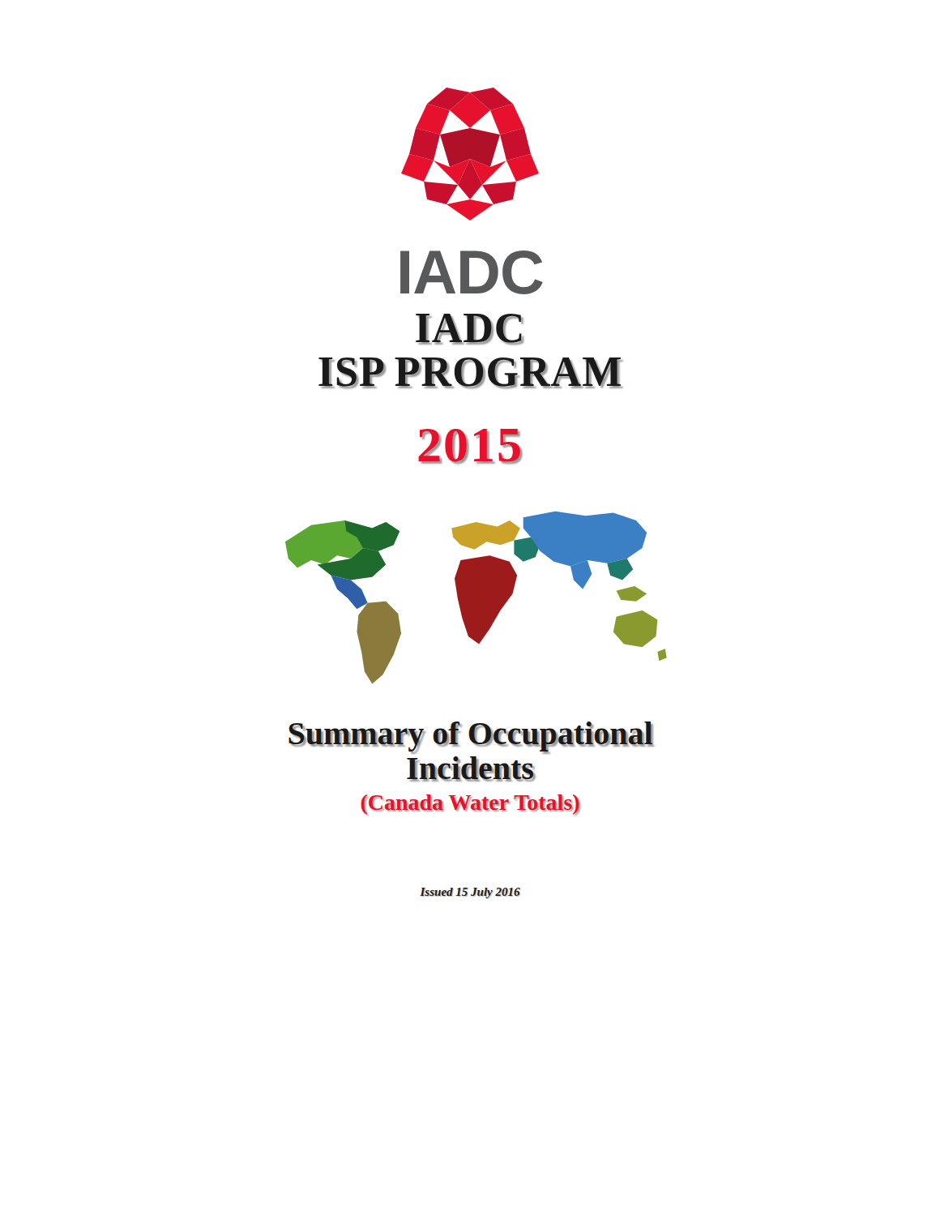IADC
IADC
ISP PROGRAM
2015
Summary of Occupational
Incidents
(Canada Water Totals)
Issued 15 July 2016